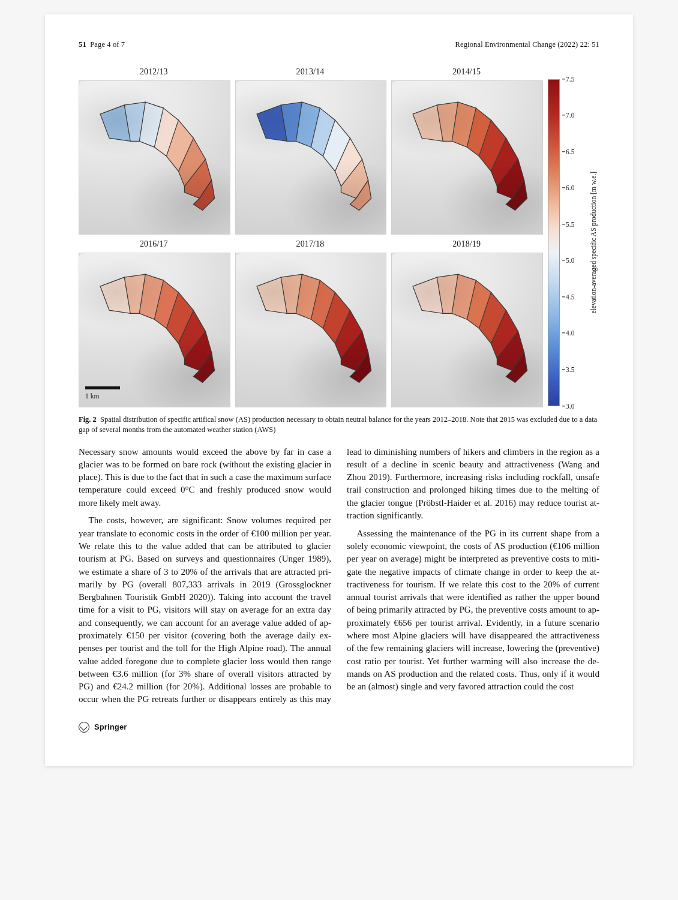51 Page 4 of 7
Regional Environmental Change (2022) 22: 51
2012/13
2013/14
2014/15
2016/17
1 km
2017/18
2018/19
7.5 7.0 6.5 6.0 5.5 5.0 4.5 4.0 3.5 3.0
elevation-averaged specific AS production [m w.e.]
Fig. 2 Spatial distribution of specific artifical snow (AS) production necessary to obtain neutral balance for the years 2012–2018. Note that 2015 was excluded due to a data gap of several months from the automated weather station (AWS)
Necessary snow amounts would exceed the above by far in case a glacier was to be formed on bare rock (without the existing glacier in place). This is due to the fact that in such a case the maximum surface temperature could exceed 0°C and freshly produced snow would more likely melt away.
The costs, however, are significant: Snow volumes required per year translate to economic costs in the order of €100 million per year. We relate this to the value added that can be attributed to glacier tourism at PG. Based on surveys and questionnaires (Unger 1989), we estimate a share of 3 to 20% of the arrivals that are attracted primarily by PG (overall 807,333 arrivals in 2019 (Grossglockner Bergbahnen Touristik GmbH 2020)). Taking into account the travel time for a visit to PG, visitors will stay on average for an extra day and consequently, we can account for an average value added of approximately €150 per visitor (covering both the average daily expenses per tourist and the toll for the High Alpine road). The annual value added foregone due to complete glacier loss would then range between €3.6 million (for 3% share of overall visitors attracted by PG) and €24.2 million (for 20%). Additional losses are probable to occur when the PG retreats further or disappears entirely as this may lead to diminishing numbers of hikers and climbers in the region as a result of a decline in scenic beauty and attractiveness (Wang and Zhou 2019). Furthermore, increasing risks including rockfall, unsafe trail construction and prolonged hiking times due to the melting of the glacier tongue (Pröbstl-Haider et al. 2016) may reduce tourist attraction significantly.
Assessing the maintenance of the PG in its current shape from a solely economic viewpoint, the costs of AS production (€106 million per year on average) might be interpreted as preventive costs to mitigate the negative impacts of climate change in order to keep the attractiveness for tourism. If we relate this cost to the 20% of current annual tourist arrivals that were identified as rather the upper bound of being primarily attracted by PG, the preventive costs amount to approximately €656 per tourist arrival. Evidently, in a future scenario where most Alpine glaciers will have disappeared the attractiveness of the few remaining glaciers will increase, lowering the (preventive) cost ratio per tourist. Yet further warming will also increase the demands on AS production and the related costs. Thus, only if it would be an (almost) single and very favored attraction could the cost
Springer